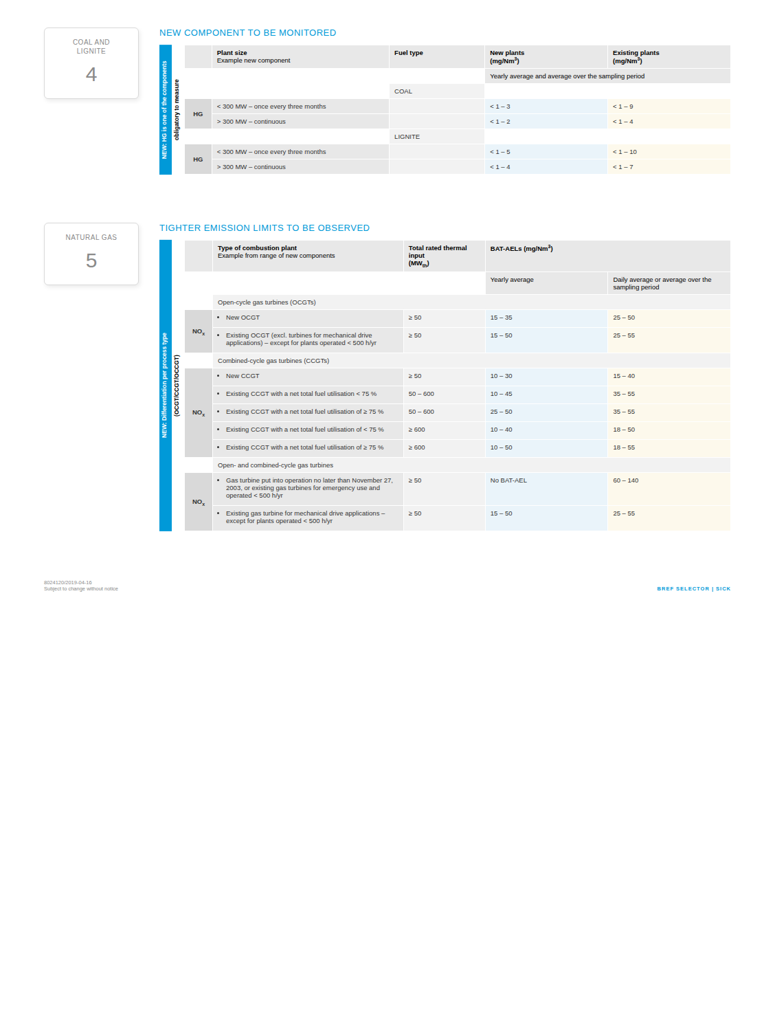Coal and
lignite
4
New component to be monitored
NEW: HG is one of the components
obligatory to measure
| | Plant size Example new component | Fuel type | New plants (mg/Nm 3 ) | Existing plants (mg/Nm 3 ) |
| --- | --- | --- | --- | --- |
| | | | Yearly average and average over the sampling period |
| | | COAL | | |
| HG | < 300 MW – once every three months | | < 1 – 3 | < 1 – 9 |
| > 300 MW – continuous | | < 1 – 2 | < 1 – 4 |
| | | LIGNITE | | |
| HG | < 300 MW – once every three months | | < 1 – 5 | < 1 – 10 |
| > 300 MW – continuous | | < 1 – 4 | < 1 – 7 |
Natural gas
5
Tighter emission limits to be observed
NEW: Differentiation per process type
(OCGT/CCGT/OCCGT)
| | Type of combustion plant Example from range of new components | Total rated thermal input (MW th ) | BAT-AELs (mg/Nm 3 ) |
| --- | --- | --- | --- |
| | | | Yearly average | Daily average or average over the sampling period |
| | Open-cycle gas turbines (OCGTs) |
| NO x | New OCGT | ≥ 50 | 15 – 35 | 25 – 50 |
| Existing OCGT (excl. turbines for mechanical drive applications) – except for plants operated < 500 h/yr | ≥ 50 | 15 – 50 | 25 – 55 |
| | Combined-cycle gas turbines (CCGTs) |
| NO x | New CCGT | ≥ 50 | 10 – 30 | 15 – 40 |
| Existing CCGT with a net total fuel utilisation < 75 % | 50 – 600 | 10 – 45 | 35 – 55 |
| Existing CCGT with a net total fuel utilisation of ≥ 75 % | 50 – 600 | 25 – 50 | 35 – 55 |
| Existing CCGT with a net total fuel utilisation of < 75 % | ≥ 600 | 10 – 40 | 18 – 50 |
| Existing CCGT with a net total fuel utilisation of ≥ 75 % | ≥ 600 | 10 – 50 | 18 – 55 |
| | Open- and combined-cycle gas turbines |
| NO x | Gas turbine put into operation no later than November 27, 2003, or existing gas turbines for emergency use and operated < 500 h/yr | ≥ 50 | No BAT-AEL | 60 – 140 |
| Existing gas turbine for mechanical drive applications – except for plants operated < 500 h/yr | ≥ 50 | 15 – 50 | 25 – 55 |
8024120/2019-04-16
Subject to change without notice
BREF SELECTOR | SICK